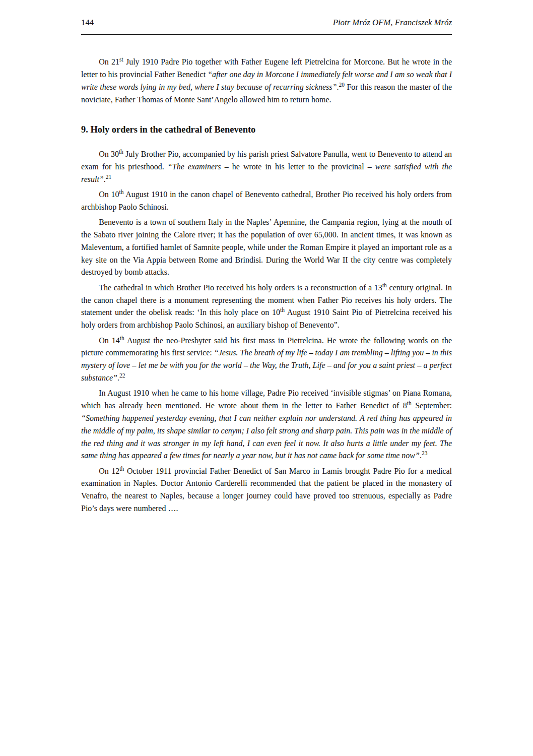144 Piotr Mróz OFM, Franciszek Mróz
On 21st July 1910 Padre Pio together with Father Eugene left Pietrelcina for Morcone. But he wrote in the letter to his provincial Father Benedict “after one day in Morcone I immediately felt worse and I am so weak that I write these words lying in my bed, where I stay because of recurring sickness”.20 For this reason the master of the noviciate, Father Thomas of Monte Sant’Angelo allowed him to return home.
9. Holy orders in the cathedral of Benevento
On 30th July Brother Pio, accompanied by his parish priest Salvatore Panulla, went to Benevento to attend an exam for his priesthood. “The examiners – he wrote in his letter to the provicinal – were satisfied with the result”.21
On 10th August 1910 in the canon chapel of Benevento cathedral, Brother Pio received his holy orders from archbishop Paolo Schinosi.
Benevento is a town of southern Italy in the Naples’ Apennine, the Campania region, lying at the mouth of the Sabato river joining the Calore river; it has the population of over 65,000. In ancient times, it was known as Maleventum, a fortified hamlet of Samnite people, while under the Roman Empire it played an important role as a key site on the Via Appia between Rome and Brindisi. During the World War II the city centre was completely destroyed by bomb attacks.
The cathedral in which Brother Pio received his holy orders is a reconstruction of a 13th century original. In the canon chapel there is a monument representing the moment when Father Pio receives his holy orders. The statement under the obelisk reads: ‘In this holy place on 10th August 1910 Saint Pio of Pietrelcina received his holy orders from archbishop Paolo Schinosi, an auxiliary bishop of Benevento”.
On 14th August the neo-Presbyter said his first mass in Pietrelcina. He wrote the following words on the picture commemorating his first service: “Jesus. The breath of my life – today I am trembling – lifting you – in this mystery of love – let me be with you for the world – the Way, the Truth, Life – and for you a saint priest – a perfect substance”.22
In August 1910 when he came to his home village, Padre Pio received ‘invisible stigmas’ on Piana Romana, which has already been mentioned. He wrote about them in the letter to Father Benedict of 8th September: “Something happened yesterday evening, that I can neither explain nor understand. A red thing has appeared in the middle of my palm, its shape similar to cenym; I also felt strong and sharp pain. This pain was in the middle of the red thing and it was stronger in my left hand, I can even feel it now. It also hurts a little under my feet. The same thing has appeared a few times for nearly a year now, but it has not came back for some time now”.23
On 12th October 1911 provincial Father Benedict of San Marco in Lamis brought Padre Pio for a medical examination in Naples. Doctor Antonio Carderelli recommended that the patient be placed in the monastery of Venafro, the nearest to Naples, because a longer journey could have proved too strenuous, especially as Padre Pio’s days were numbered ….